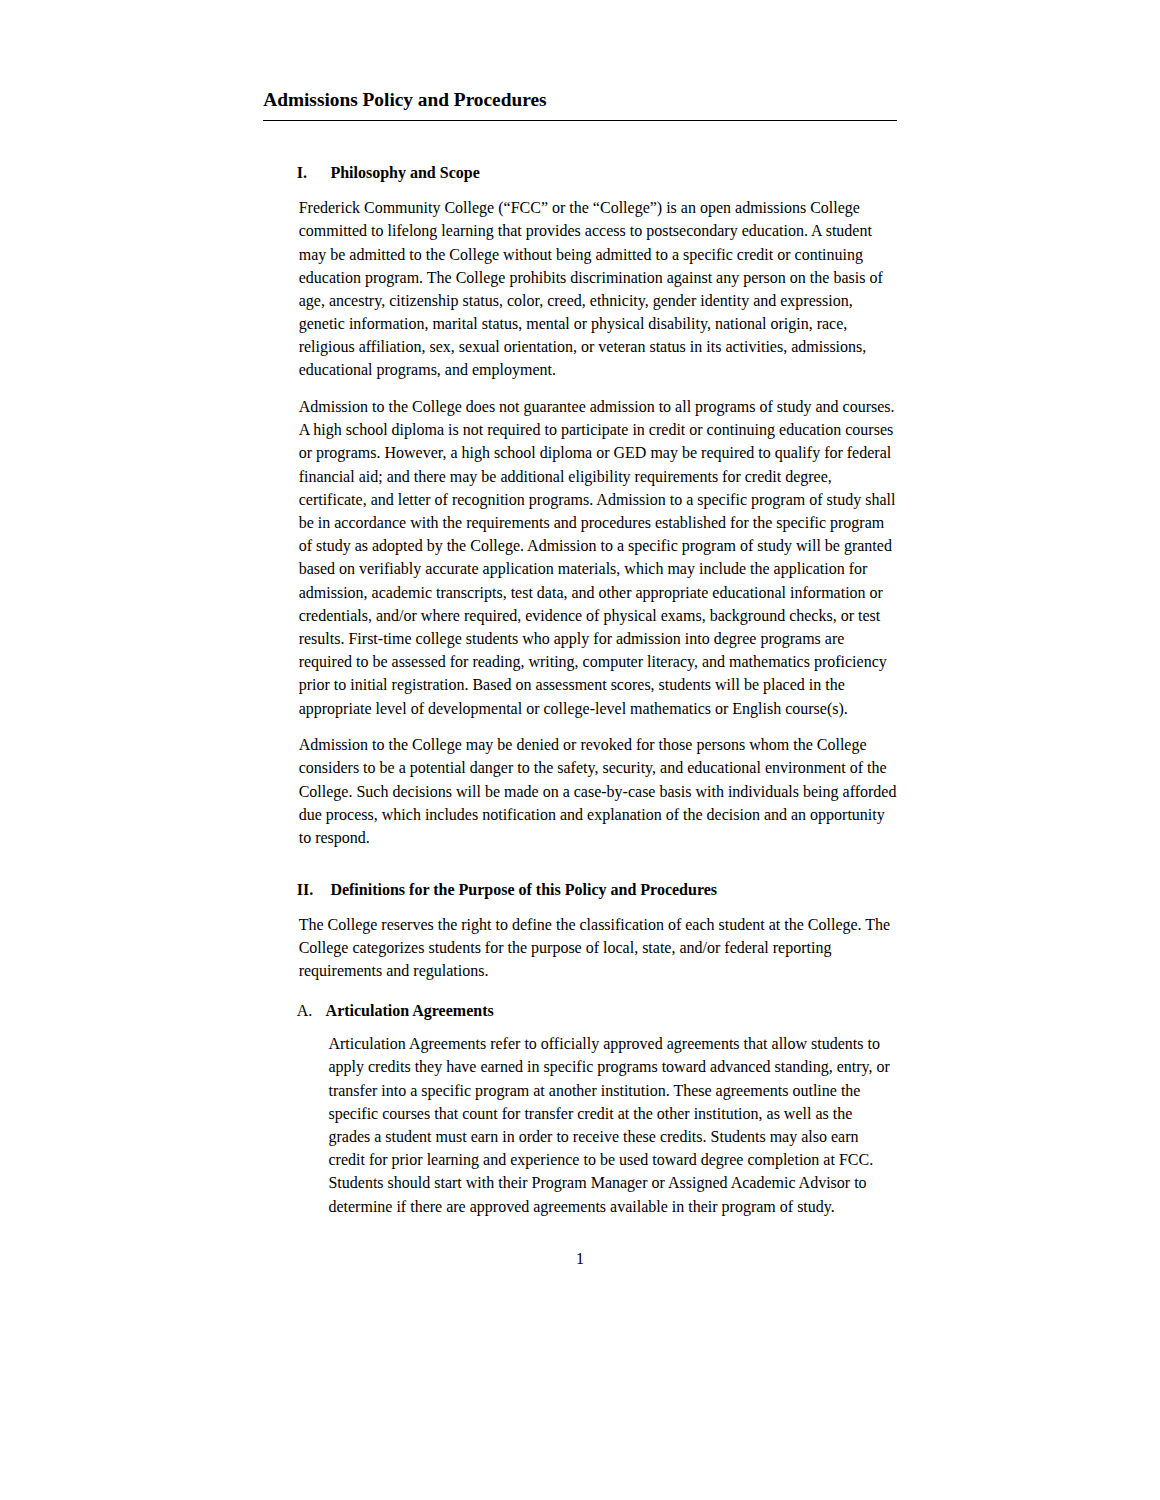Admissions Policy and Procedures
I. Philosophy and Scope
Frederick Community College (“FCC” or the “College”) is an open admissions College committed to lifelong learning that provides access to postsecondary education. A student may be admitted to the College without being admitted to a specific credit or continuing education program. The College prohibits discrimination against any person on the basis of age, ancestry, citizenship status, color, creed, ethnicity, gender identity and expression, genetic information, marital status, mental or physical disability, national origin, race, religious affiliation, sex, sexual orientation, or veteran status in its activities, admissions, educational programs, and employment.
Admission to the College does not guarantee admission to all programs of study and courses. A high school diploma is not required to participate in credit or continuing education courses or programs. However, a high school diploma or GED may be required to qualify for federal financial aid; and there may be additional eligibility requirements for credit degree, certificate, and letter of recognition programs. Admission to a specific program of study shall be in accordance with the requirements and procedures established for the specific program of study as adopted by the College. Admission to a specific program of study will be granted based on verifiably accurate application materials, which may include the application for admission, academic transcripts, test data, and other appropriate educational information or credentials, and/or where required, evidence of physical exams, background checks, or test results. First-time college students who apply for admission into degree programs are required to be assessed for reading, writing, computer literacy, and mathematics proficiency prior to initial registration. Based on assessment scores, students will be placed in the appropriate level of developmental or college-level mathematics or English course(s).
Admission to the College may be denied or revoked for those persons whom the College considers to be a potential danger to the safety, security, and educational environment of the College. Such decisions will be made on a case-by-case basis with individuals being afforded due process, which includes notification and explanation of the decision and an opportunity to respond.
II. Definitions for the Purpose of this Policy and Procedures
The College reserves the right to define the classification of each student at the College. The College categorizes students for the purpose of local, state, and/or federal reporting requirements and regulations.
A. Articulation Agreements
Articulation Agreements refer to officially approved agreements that allow students to apply credits they have earned in specific programs toward advanced standing, entry, or transfer into a specific program at another institution. These agreements outline the specific courses that count for transfer credit at the other institution, as well as the grades a student must earn in order to receive these credits. Students may also earn credit for prior learning and experience to be used toward degree completion at FCC. Students should start with their Program Manager or Assigned Academic Advisor to determine if there are approved agreements available in their program of study.
1